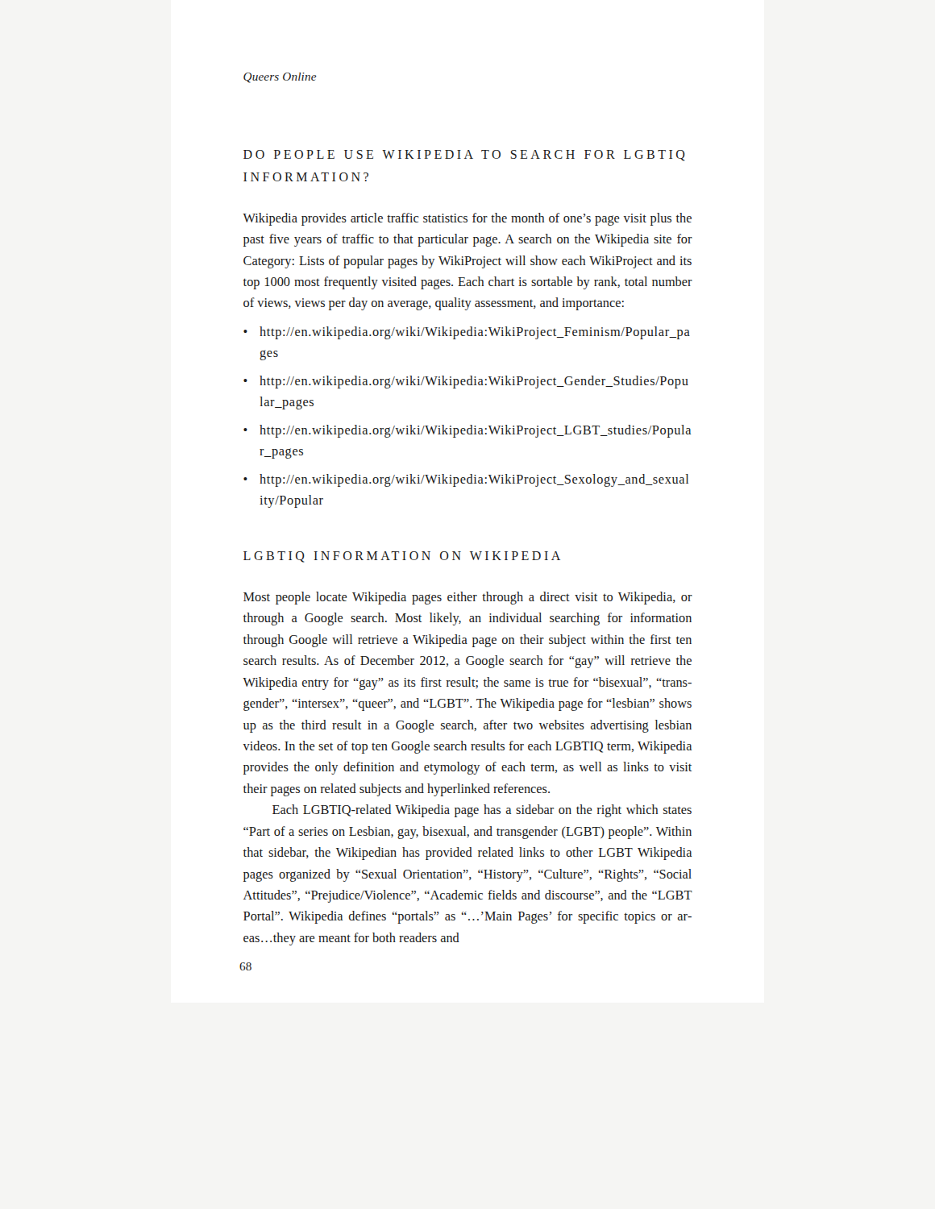Queers Online
Do People Use Wikipedia to Search for LGBTIQ Information?
Wikipedia provides article traffic statistics for the month of one’s page visit plus the past five years of traffic to that particular page. A search on the Wikipedia site for Category: Lists of popular pages by WikiProject will show each WikiProject and its top 1000 most frequently visited pages. Each chart is sortable by rank, total number of views, views per day on average, quality assessment, and importance:
http://en.wikipedia.org/wiki/Wikipedia:WikiProject_Feminism/Popular_pages
http://en.wikipedia.org/wiki/Wikipedia:WikiProject_Gender_Studies/Popular_pages
http://en.wikipedia.org/wiki/Wikipedia:WikiProject_LGBT_studies/Popular_pages
http://en.wikipedia.org/wiki/Wikipedia:WikiProject_Sexology_and_sexuality/Popular
LGBTIQ Information on Wikipedia
Most people locate Wikipedia pages either through a direct visit to Wikipedia, or through a Google search. Most likely, an individual searching for information through Google will retrieve a Wikipedia page on their subject within the first ten search results. As of December 2012, a Google search for “gay” will retrieve the Wikipedia entry for “gay” as its first result; the same is true for “bisexual”, “transgender”, “intersex”, “queer”, and “LGBT”. The Wikipedia page for “lesbian” shows up as the third result in a Google search, after two websites advertising lesbian videos. In the set of top ten Google search results for each LGBTIQ term, Wikipedia provides the only definition and etymology of each term, as well as links to visit their pages on related subjects and hyperlinked references.
Each LGBTIQ-related Wikipedia page has a sidebar on the right which states “Part of a series on Lesbian, gay, bisexual, and transgender (LGBT) people”. Within that sidebar, the Wikipedian has provided related links to other LGBT Wikipedia pages organized by “Sexual Orientation”, “History”, “Culture”, “Rights”, “Social Attitudes”, “Prejudice/Violence”, “Academic fields and discourse”, and the “LGBT Portal”. Wikipedia defines “portals” as “…’Main Pages’ for specific topics or areas…they are meant for both readers and
68